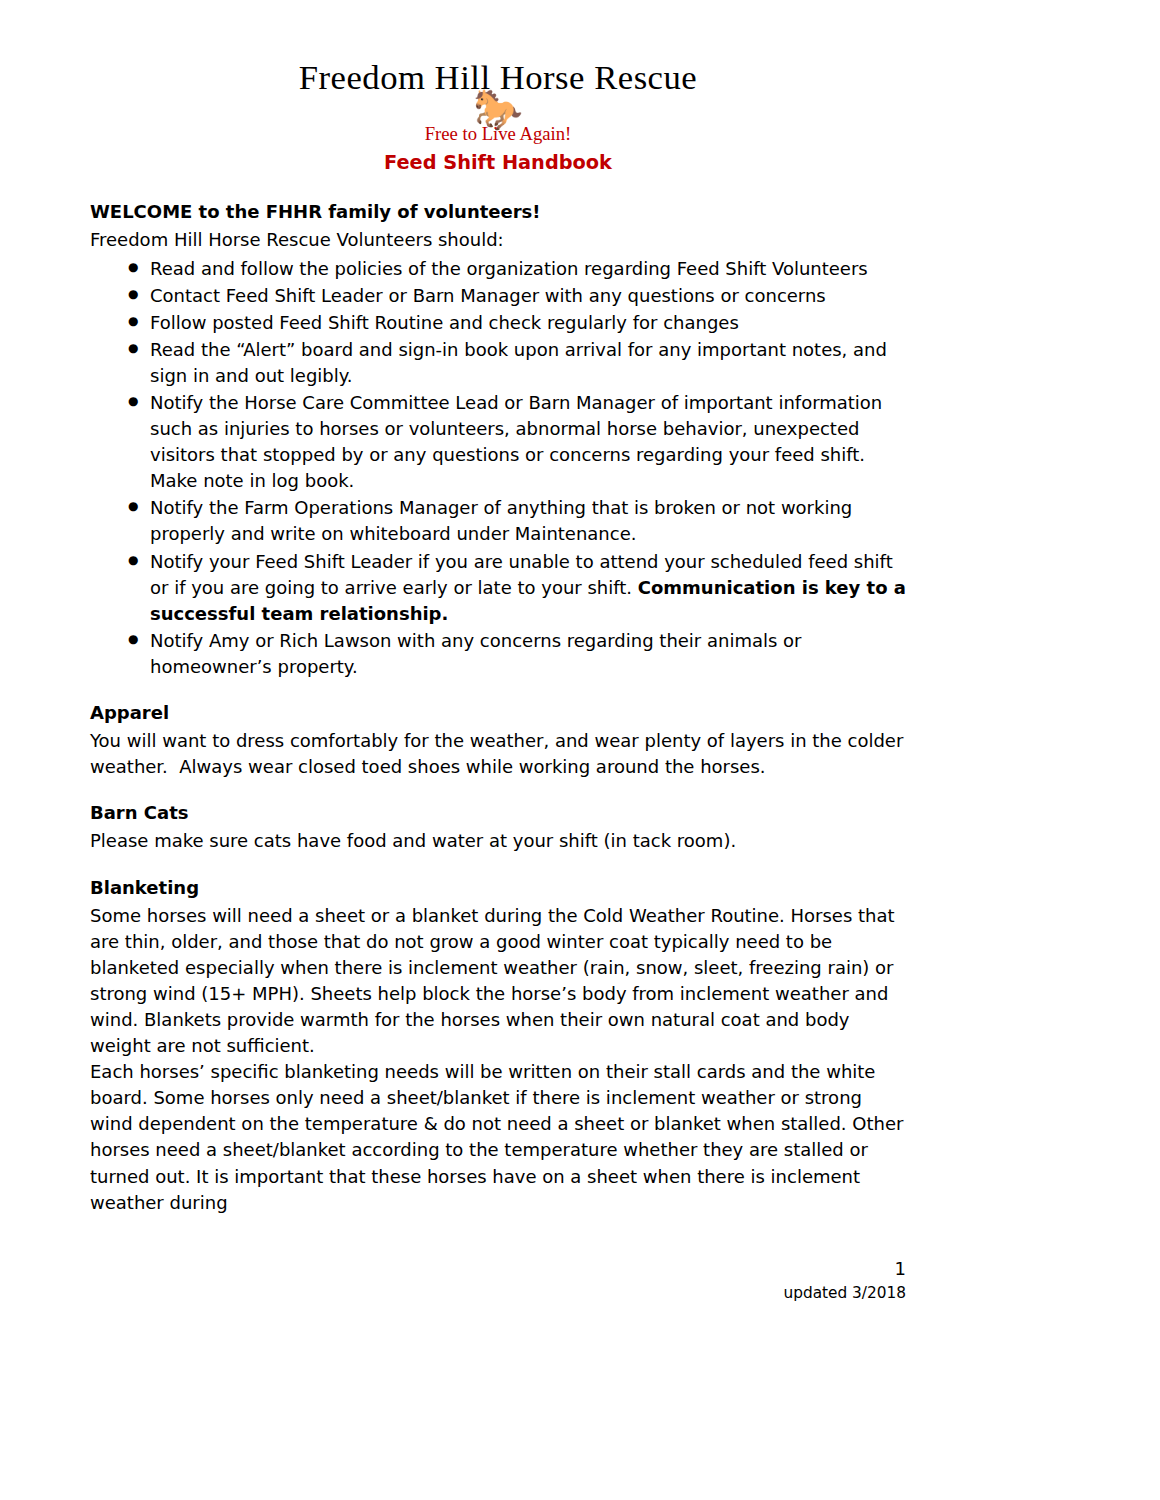Freedom Hill Horse Rescue
🐎
Free to Live Again!
Feed Shift Handbook
WELCOME to the FHHR family of volunteers!
Freedom Hill Horse Rescue Volunteers should:
Read and follow the policies of the organization regarding Feed Shift Volunteers
Contact Feed Shift Leader or Barn Manager with any questions or concerns
Follow posted Feed Shift Routine and check regularly for changes
Read the “Alert” board and sign-in book upon arrival for any important notes, and sign in and out legibly.
Notify the Horse Care Committee Lead or Barn Manager of important information such as injuries to horses or volunteers, abnormal horse behavior, unexpected visitors that stopped by or any questions or concerns regarding your feed shift. Make note in log book.
Notify the Farm Operations Manager of anything that is broken or not working properly and write on whiteboard under Maintenance.
Notify your Feed Shift Leader if you are unable to attend your scheduled feed shift or if you are going to arrive early or late to your shift. Communication is key to a successful team relationship.
Notify Amy or Rich Lawson with any concerns regarding their animals or homeowner’s property.
Apparel
You will want to dress comfortably for the weather, and wear plenty of layers in the colder weather. Always wear closed toed shoes while working around the horses.
Barn Cats
Please make sure cats have food and water at your shift (in tack room).
Blanketing
Some horses will need a sheet or a blanket during the Cold Weather Routine. Horses that are thin, older, and those that do not grow a good winter coat typically need to be blanketed especially when there is inclement weather (rain, snow, sleet, freezing rain) or strong wind (15+ MPH). Sheets help block the horse’s body from inclement weather and wind. Blankets provide warmth for the horses when their own natural coat and body weight are not sufficient.
Each horses’ specific blanketing needs will be written on their stall cards and the white board. Some horses only need a sheet/blanket if there is inclement weather or strong wind dependent on the temperature & do not need a sheet or blanket when stalled. Other horses need a sheet/blanket according to the temperature whether they are stalled or turned out. It is important that these horses have on a sheet when there is inclement weather during
1
updated 3/2018